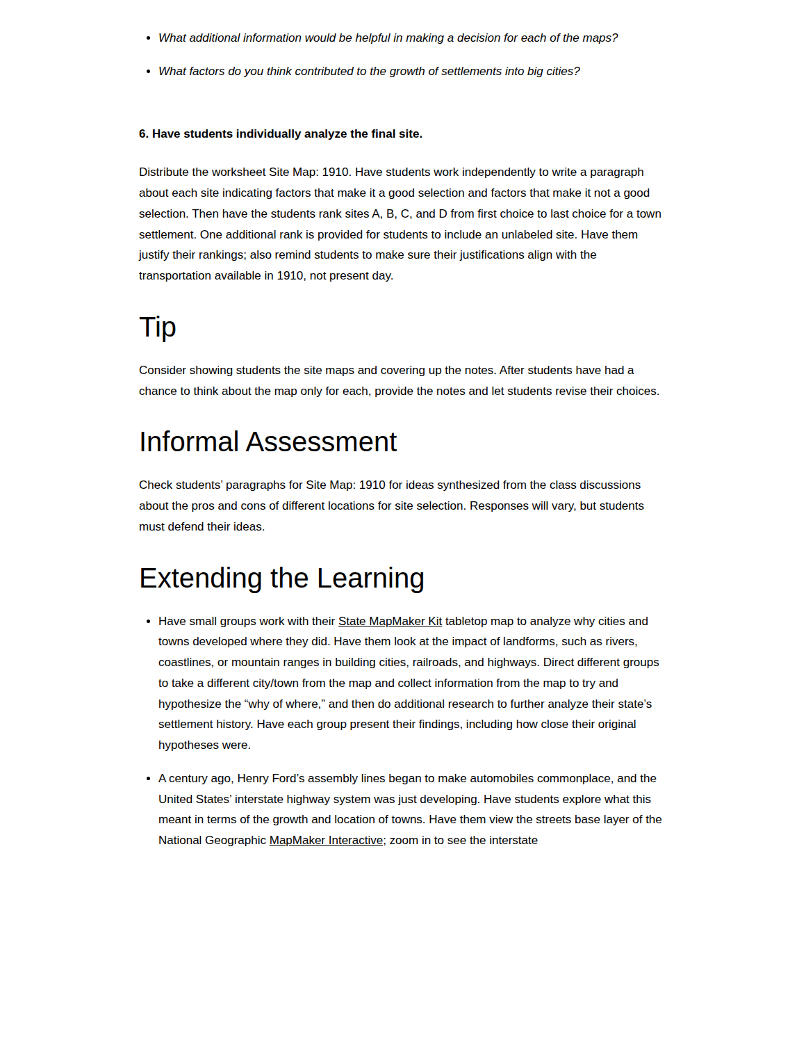What additional information would be helpful in making a decision for each of the maps?
What factors do you think contributed to the growth of settlements into big cities?
6. Have students individually analyze the final site.
Distribute the worksheet Site Map: 1910. Have students work independently to write a paragraph about each site indicating factors that make it a good selection and factors that make it not a good selection. Then have the students rank sites A, B, C, and D from first choice to last choice for a town settlement. One additional rank is provided for students to include an unlabeled site. Have them justify their rankings; also remind students to make sure their justifications align with the transportation available in 1910, not present day.
Tip
Consider showing students the site maps and covering up the notes. After students have had a chance to think about the map only for each, provide the notes and let students revise their choices.
Informal Assessment
Check students’ paragraphs for Site Map: 1910 for ideas synthesized from the class discussions about the pros and cons of different locations for site selection. Responses will vary, but students must defend their ideas.
Extending the Learning
Have small groups work with their State MapMaker Kit tabletop map to analyze why cities and towns developed where they did. Have them look at the impact of landforms, such as rivers, coastlines, or mountain ranges in building cities, railroads, and highways. Direct different groups to take a different city/town from the map and collect information from the map to try and hypothesize the “why of where,” and then do additional research to further analyze their state’s settlement history. Have each group present their findings, including how close their original hypotheses were.
A century ago, Henry Ford’s assembly lines began to make automobiles commonplace, and the United States’ interstate highway system was just developing. Have students explore what this meant in terms of the growth and location of towns. Have them view the streets base layer of the National Geographic MapMaker Interactive; zoom in to see the interstate